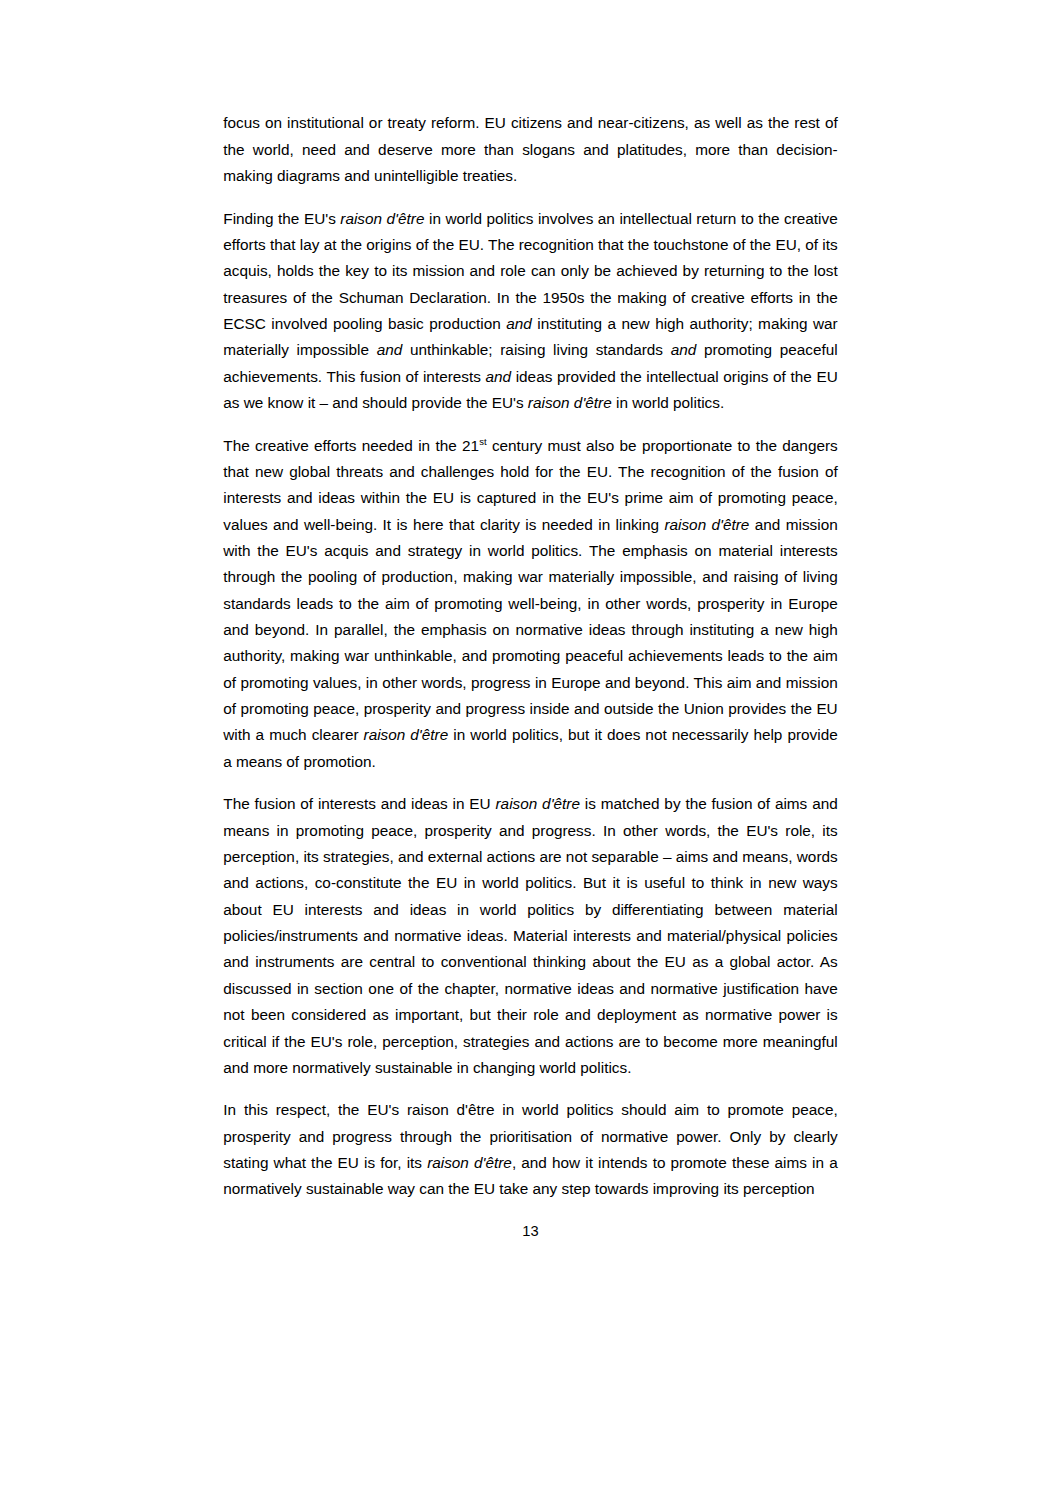focus on institutional or treaty reform. EU citizens and near-citizens, as well as the rest of the world, need and deserve more than slogans and platitudes, more than decision-making diagrams and unintelligible treaties.
Finding the EU's raison d'être in world politics involves an intellectual return to the creative efforts that lay at the origins of the EU. The recognition that the touchstone of the EU, of its acquis, holds the key to its mission and role can only be achieved by returning to the lost treasures of the Schuman Declaration. In the 1950s the making of creative efforts in the ECSC involved pooling basic production and instituting a new high authority; making war materially impossible and unthinkable; raising living standards and promoting peaceful achievements. This fusion of interests and ideas provided the intellectual origins of the EU as we know it – and should provide the EU's raison d'être in world politics.
The creative efforts needed in the 21st century must also be proportionate to the dangers that new global threats and challenges hold for the EU. The recognition of the fusion of interests and ideas within the EU is captured in the EU's prime aim of promoting peace, values and well-being. It is here that clarity is needed in linking raison d'être and mission with the EU's acquis and strategy in world politics. The emphasis on material interests through the pooling of production, making war materially impossible, and raising of living standards leads to the aim of promoting well-being, in other words, prosperity in Europe and beyond. In parallel, the emphasis on normative ideas through instituting a new high authority, making war unthinkable, and promoting peaceful achievements leads to the aim of promoting values, in other words, progress in Europe and beyond. This aim and mission of promoting peace, prosperity and progress inside and outside the Union provides the EU with a much clearer raison d'être in world politics, but it does not necessarily help provide a means of promotion.
The fusion of interests and ideas in EU raison d'être is matched by the fusion of aims and means in promoting peace, prosperity and progress. In other words, the EU's role, its perception, its strategies, and external actions are not separable – aims and means, words and actions, co-constitute the EU in world politics. But it is useful to think in new ways about EU interests and ideas in world politics by differentiating between material policies/instruments and normative ideas. Material interests and material/physical policies and instruments are central to conventional thinking about the EU as a global actor. As discussed in section one of the chapter, normative ideas and normative justification have not been considered as important, but their role and deployment as normative power is critical if the EU's role, perception, strategies and actions are to become more meaningful and more normatively sustainable in changing world politics.
In this respect, the EU's raison d'être in world politics should aim to promote peace, prosperity and progress through the prioritisation of normative power. Only by clearly stating what the EU is for, its raison d'être, and how it intends to promote these aims in a normatively sustainable way can the EU take any step towards improving its perception
13